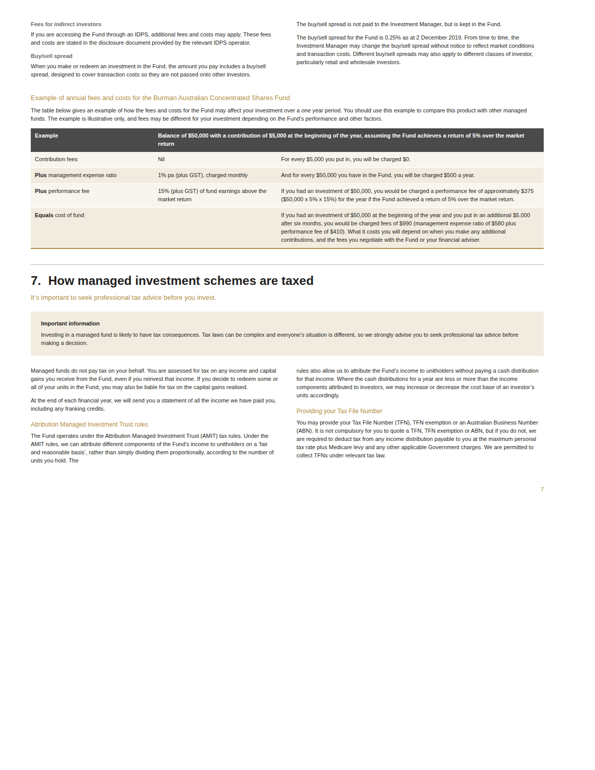Fees for indirect investors
If you are accessing the Fund through an IDPS, additional fees and costs may apply. These fees and costs are stated in the disclosure document provided by the relevant IDPS operator.
Buy/sell spread
When you make or redeem an investment in the Fund, the amount you pay includes a buy/sell spread, designed to cover transaction costs so they are not passed onto other investors.
The buy/sell spread is not paid to the Investment Manager, but is kept in the Fund.
The buy/sell spread for the Fund is 0.25% as at 2 December 2019. From time to time, the Investment Manager may change the buy/sell spread without notice to reflect market conditions and transaction costs. Different buy/sell spreads may also apply to different classes of investor, particularly retail and wholesale investors.
Example of annual fees and costs for the Burman Australian Concentrated Shares Fund
The table below gives an example of how the fees and costs for the Fund may affect your investment over a one year period. You should use this example to compare this product with other managed funds. The example is illustrative only, and fees may be different for your investment depending on the Fund’s performance and other factors.
| Example | Balance of $50,000 with a contribution of $5,000 at the beginning of the year, assuming the Fund achieves a return of 5% over the market return |
| --- | --- |
| Contribution fees | Nil | For every $5,000 you put in, you will be charged $0. |
| Plus management expense ratio | 1% pa (plus GST), charged monthly | And for every $50,000 you have in the Fund, you will be charged $500 a year. |
| Plus performance fee | 15% (plus GST) of fund earnings above the market return | If you had an investment of $50,000, you would be charged a performance fee of approximately $375 ($50,000 x 5% x 15%) for the year if the Fund achieved a return of 5% over the market return. |
| Equals cost of fund | | If you had an investment of $50,000 at the beginning of the year and you put in an additional $5,000 after six months, you would be charged fees of $990 (management expense ratio of $580 plus performance fee of $410). What it costs you will depend on when you make any additional contributions, and the fees you negotiate with the Fund or your financial adviser. |
7. How managed investment schemes are taxed
It’s important to seek professional tax advice before you invest.
Important information
Investing in a managed fund is likely to have tax consequences. Tax laws can be complex and everyone’s situation is different, so we strongly advise you to seek professional tax advice before making a decision.
Managed funds do not pay tax on your behalf. You are assessed for tax on any income and capital gains you receive from the Fund, even if you reinvest that income. If you decide to redeem some or all of your units in the Fund, you may also be liable for tax on the capital gains realised.
At the end of each financial year, we will send you a statement of all the income we have paid you, including any franking credits.
Attribution Managed Investment Trust rules
The Fund operates under the Attribution Managed Investment Trust (AMIT) tax rules. Under the AMIT rules, we can attribute different components of the Fund’s income to unitholders on a ‘fair and reasonable basis’, rather than simply dividing them proportionally, according to the number of units you hold. The
rules also allow us to attribute the Fund’s income to unitholders without paying a cash distribution for that income. Where the cash distributions for a year are less or more than the income components attributed to investors, we may increase or decrease the cost base of an investor’s units accordingly.
Providing your Tax File Number
You may provide your Tax File Number (TFN), TFN exemption or an Australian Business Number (ABN). It is not compulsory for you to quote a TFN, TFN exemption or ABN, but if you do not, we are required to deduct tax from any income distribution payable to you at the maximum personal tax rate plus Medicare levy and any other applicable Government charges. We are permitted to collect TFNs under relevant tax law.
7